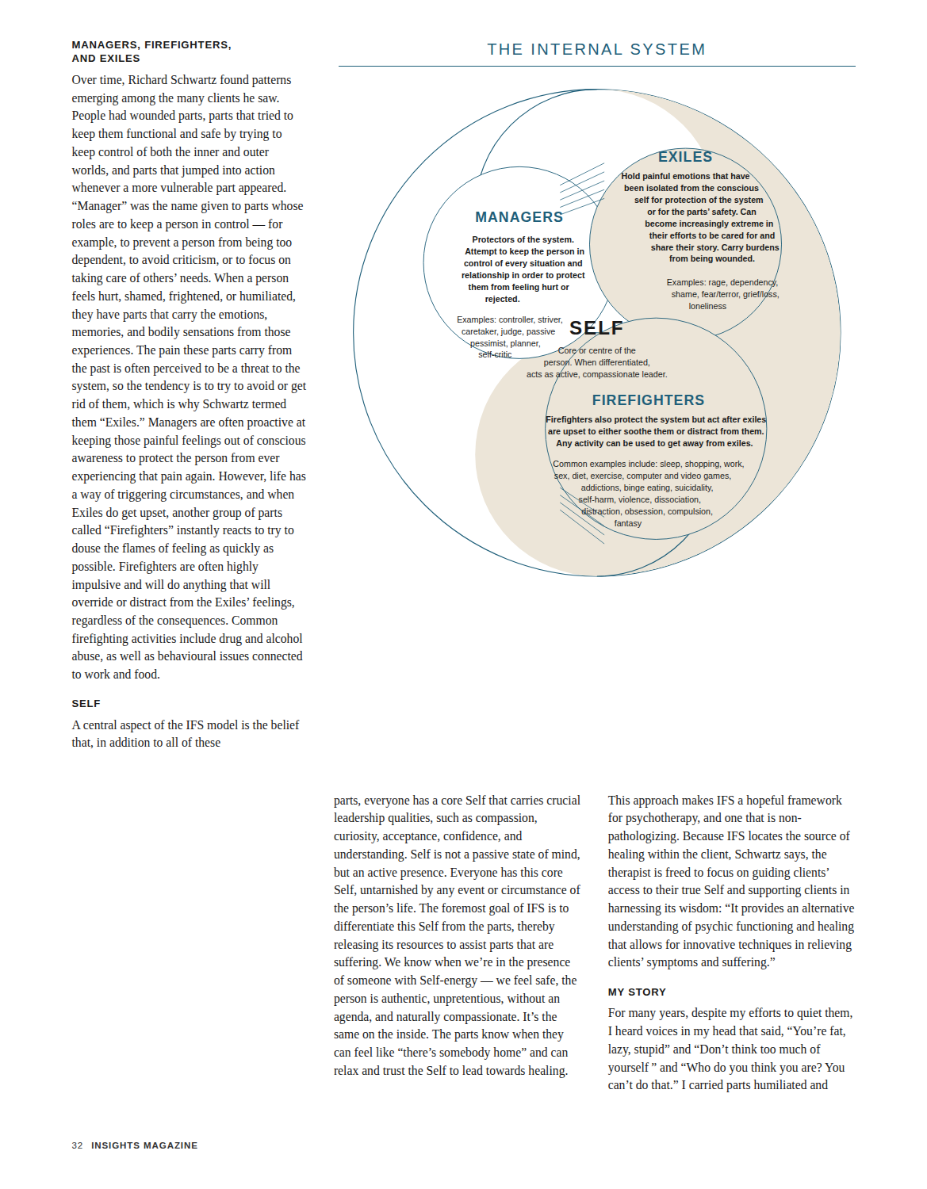Managers, Firefighters,
and Exiles
Over time, Richard Schwartz found patterns emerging among the many clients he saw. People had wounded parts, parts that tried to keep them functional and safe by trying to keep control of both the inner and outer worlds, and parts that jumped into action whenever a more vulnerable part appeared. “Manager” was the name given to parts whose roles are to keep a person in control — for example, to prevent a person from being too dependent, to avoid criticism, or to focus on taking care of others’ needs. When a person feels hurt, shamed, frightened, or humiliated, they have parts that carry the emotions, memories, and bodily sensations from those experiences. The pain these parts carry from the past is often perceived to be a threat to the system, so the tendency is to try to avoid or get rid of them, which is why Schwartz termed them “Exiles.” Managers are often proactive at keeping those painful feelings out of conscious awareness to protect the person from ever experiencing that pain again. However, life has a way of triggering circumstances, and when Exiles do get upset, another group of parts called “Firefighters” instantly reacts to try to douse the flames of feeling as quickly as possible. Firefighters are often highly impulsive and will do anything that will override or distract from the Exiles’ feelings, regardless of the consequences. Common firefighting activities include drug and alcohol abuse, as well as behavioural issues connected to work and food.
Self
A central aspect of the IFS model is the belief that, in addition to all of these
The Internal System
The Internal System A yin-yang style diagram showing Managers, Exiles, Firefighters surrounding a central Self. EXILES Hold painful emotions that have been isolated from the conscious self for protection of the system or for the parts’ safety. Can become increasingly extreme in their efforts to be cared for and share their story. Carry burdens from being wounded. Examples: rage, dependency, shame, fear/terror, grief/loss, loneliness MANAGERS Protectors of the system. Attempt to keep the person in control of every situation and relationship in order to protect them from feeling hurt or rejected. Examples: controller, striver, caretaker, judge, passive pessimist, planner, self-critic SELF Core or centre of the person. When differentiated, acts as active, compassionate leader. FIREFIGHTERS Firefighters also protect the system but act after exiles are upset to either soothe them or distract from them. Any activity can be used to get away from exiles. Common examples include: sleep, shopping, work, sex, diet, exercise, computer and video games, addictions, binge eating, suicidality, self-harm, violence, dissociation, distraction, obsession, compulsion, fantasy
parts, everyone has a core Self that carries crucial leadership qualities, such as compassion, curiosity, acceptance, confidence, and understanding. Self is not a passive state of mind, but an active presence. Everyone has this core Self, untarnished by any event or circumstance of the person’s life. The foremost goal of IFS is to differentiate this Self from the parts, thereby releasing its resources to assist parts that are suffering. We know when we’re in the presence of someone with Self-energy — we feel safe, the person is authentic, unpretentious, without an agenda, and naturally compassionate. It’s the same on the inside. The parts know when they can feel like “there’s somebody home” and can relax and trust the Self to lead towards healing.
This approach makes IFS a hopeful framework for psychotherapy, and one that is non-pathologizing. Because IFS locates the source of healing within the client, Schwartz says, the therapist is freed to focus on guiding clients’ access to their true Self and supporting clients in harnessing its wisdom: “It provides an alternative understanding of psychic functioning and healing that allows for innovative techniques in relieving clients’ symptoms and suffering.”
My Story
For many years, despite my efforts to quiet them, I heard voices in my head that said, “You’re fat, lazy, stupid” and “Don’t think too much of yourself ” and “Who do you think you are? You can’t do that.” I carried parts humiliated and
32 INSIGHTS MAGAZINE